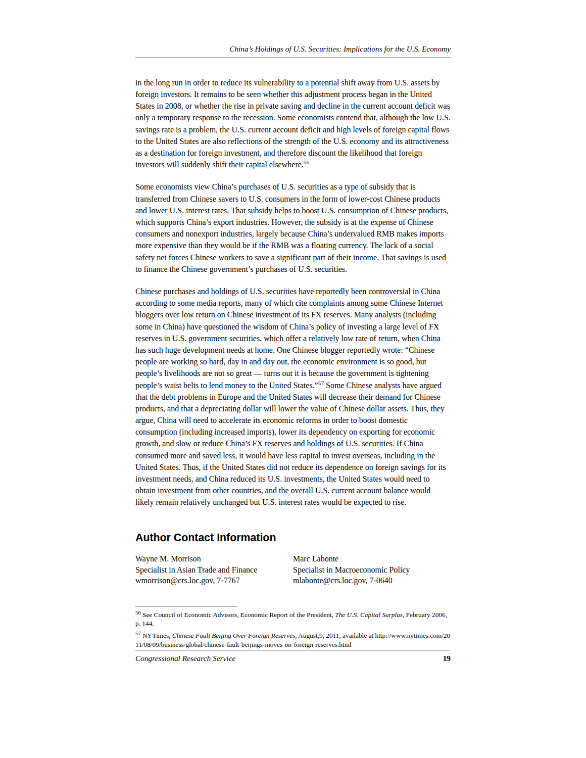China’s Holdings of U.S. Securities: Implications for the U.S. Economy
in the long run in order to reduce its vulnerability to a potential shift away from U.S. assets by foreign investors. It remains to be seen whether this adjustment process began in the United States in 2008, or whether the rise in private saving and decline in the current account deficit was only a temporary response to the recession. Some economists contend that, although the low U.S. savings rate is a problem, the U.S. current account deficit and high levels of foreign capital flows to the United States are also reflections of the strength of the U.S. economy and its attractiveness as a destination for foreign investment, and therefore discount the likelihood that foreign investors will suddenly shift their capital elsewhere.56
Some economists view China’s purchases of U.S. securities as a type of subsidy that is transferred from Chinese savers to U.S. consumers in the form of lower-cost Chinese products and lower U.S. interest rates. That subsidy helps to boost U.S. consumption of Chinese products, which supports China’s export industries. However, the subsidy is at the expense of Chinese consumers and nonexport industries, largely because China’s undervalued RMB makes imports more expensive than they would be if the RMB was a floating currency. The lack of a social safety net forces Chinese workers to save a significant part of their income. That savings is used to finance the Chinese government’s purchases of U.S. securities.
Chinese purchases and holdings of U.S. securities have reportedly been controversial in China according to some media reports, many of which cite complaints among some Chinese Internet bloggers over low return on Chinese investment of its FX reserves. Many analysts (including some in China) have questioned the wisdom of China’s policy of investing a large level of FX reserves in U.S. government securities, which offer a relatively low rate of return, when China has such huge development needs at home. One Chinese blogger reportedly wrote: “Chinese people are working so hard, day in and day out, the economic environment is so good, but people’s livelihoods are not so great — turns out it is because the government is tightening people’s waist belts to lend money to the United States.”57 Some Chinese analysts have argued that the debt problems in Europe and the United States will decrease their demand for Chinese products, and that a depreciating dollar will lower the value of Chinese dollar assets. Thus, they argue, China will need to accelerate its economic reforms in order to boost domestic consumption (including increased imports), lower its dependency on exporting for economic growth, and slow or reduce China’s FX reserves and holdings of U.S. securities. If China consumed more and saved less, it would have less capital to invest overseas, including in the United States. Thus, if the United States did not reduce its dependence on foreign savings for its investment needs, and China reduced its U.S. investments, the United States would need to obtain investment from other countries, and the overall U.S. current account balance would likely remain relatively unchanged but U.S. interest rates would be expected to rise.
Author Contact Information
| Wayne M. Morrison Specialist in Asian Trade and Finance wmorrison@crs.loc.gov, 7-7767 | Marc Labonte Specialist in Macroeconomic Policy mlabonte@crs.loc.gov, 7-0640 |
56 See Council of Economic Advisors, Economic Report of the President, The U.S. Capital Surplus, February 2006, p. 144.
57 NYTimes, Chinese Fault Beijing Over Foreign Reserves, August,9, 2011, available at http://www.nytimes.com/2011/08/09/business/global/chinese-fault-beijings-moves-on-foreign-reserves.html
Congressional Research Service 19